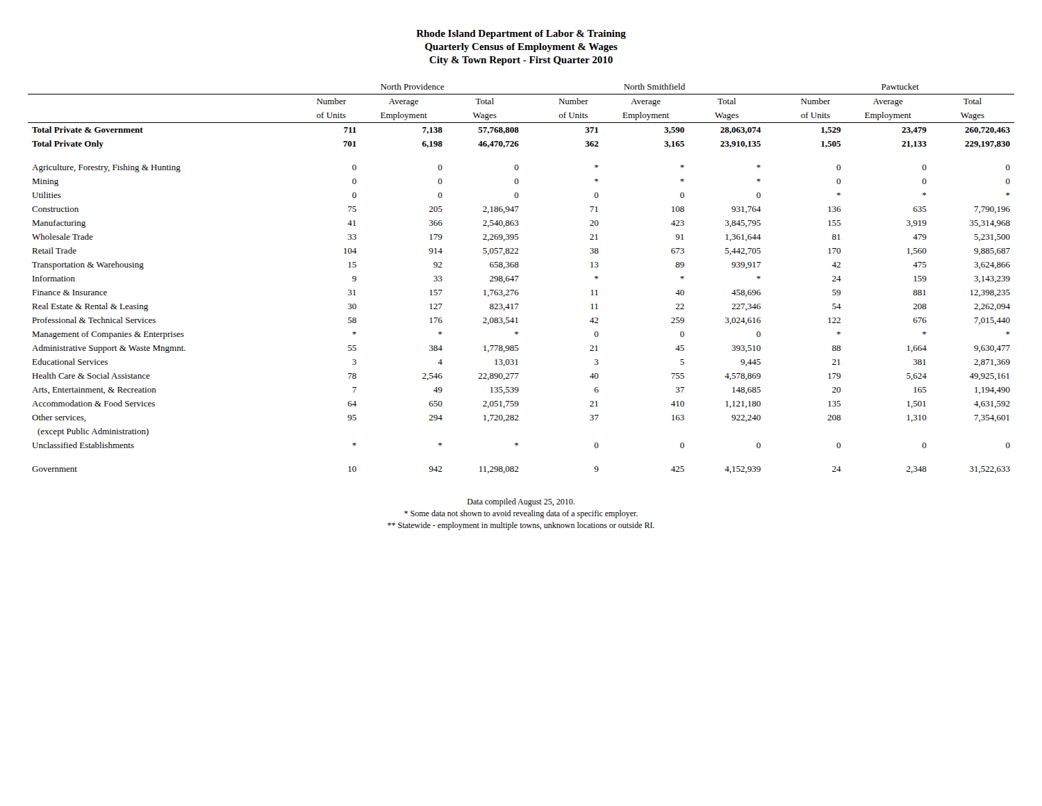Rhode Island Department of Labor & Training
Quarterly Census of Employment & Wages
City & Town Report - First Quarter 2010
| | | North Providence | | North Smithfield | | Pawtucket |
| --- | --- | --- | --- | --- | --- | --- |
| | | Number | Average | Total | | Number | Average | Total | | Number | Average | Total |
| | | of Units | Employment | Wages | | of Units | Employment | Wages | | of Units | Employment | Wages |
| Total Private & Government | | 711 | 7,138 | 57,768,808 | | 371 | 3,590 | 28,063,074 | | 1,529 | 23,479 | 260,720,463 |
| Total Private Only | | 701 | 6,198 | 46,470,726 | | 362 | 3,165 | 23,910,135 | | 1,505 | 21,133 | 229,197,830 |
| Agriculture, Forestry, Fishing & Hunting | | 0 | 0 | 0 | | * | * | * | | 0 | 0 | 0 |
| Mining | | 0 | 0 | 0 | | * | * | * | | 0 | 0 | 0 |
| Utilities | | 0 | 0 | 0 | | 0 | 0 | 0 | | * | * | * |
| Construction | | 75 | 205 | 2,186,947 | | 71 | 108 | 931,764 | | 136 | 635 | 7,790,196 |
| Manufacturing | | 41 | 366 | 2,540,863 | | 20 | 423 | 3,845,795 | | 155 | 3,919 | 35,314,968 |
| Wholesale Trade | | 33 | 179 | 2,269,395 | | 21 | 91 | 1,361,644 | | 81 | 479 | 5,231,500 |
| Retail Trade | | 104 | 914 | 5,057,822 | | 38 | 673 | 5,442,705 | | 170 | 1,560 | 9,885,687 |
| Transportation & Warehousing | | 15 | 92 | 658,368 | | 13 | 89 | 939,917 | | 42 | 475 | 3,624,866 |
| Information | | 9 | 33 | 298,647 | | * | * | * | | 24 | 159 | 3,143,239 |
| Finance & Insurance | | 31 | 157 | 1,763,276 | | 11 | 40 | 458,696 | | 59 | 881 | 12,398,235 |
| Real Estate & Rental & Leasing | | 30 | 127 | 823,417 | | 11 | 22 | 227,346 | | 54 | 208 | 2,262,094 |
| Professional & Technical Services | | 58 | 176 | 2,083,541 | | 42 | 259 | 3,024,616 | | 122 | 676 | 7,015,440 |
| Management of Companies & Enterprises | | * | * | * | | 0 | 0 | 0 | | * | * | * |
| Administrative Support & Waste Mngmnt. | | 55 | 384 | 1,778,985 | | 21 | 45 | 393,510 | | 88 | 1,664 | 9,630,477 |
| Educational Services | | 3 | 4 | 13,031 | | 3 | 5 | 9,445 | | 21 | 381 | 2,871,369 |
| Health Care & Social Assistance | | 78 | 2,546 | 22,890,277 | | 40 | 755 | 4,578,869 | | 179 | 5,624 | 49,925,161 |
| Arts, Entertainment, & Recreation | | 7 | 49 | 135,539 | | 6 | 37 | 148,685 | | 20 | 165 | 1,194,490 |
| Accommodation & Food Services | | 64 | 650 | 2,051,759 | | 21 | 410 | 1,121,180 | | 135 | 1,501 | 4,631,592 |
| Other services, | | 95 | 294 | 1,720,282 | | 37 | 163 | 922,240 | | 208 | 1,310 | 7,354,601 |
| (except Public Administration) | | | | | | | | | | | | |
| Unclassified Establishments | | * | * | * | | 0 | 0 | 0 | | 0 | 0 | 0 |
| Government | | 10 | 942 | 11,298,082 | | 9 | 425 | 4,152,939 | | 24 | 2,348 | 31,522,633 |
Data compiled August 25, 2010.
* Some data not shown to avoid revealing data of a specific employer.
** Statewide - employment in multiple towns, unknown locations or outside RI.